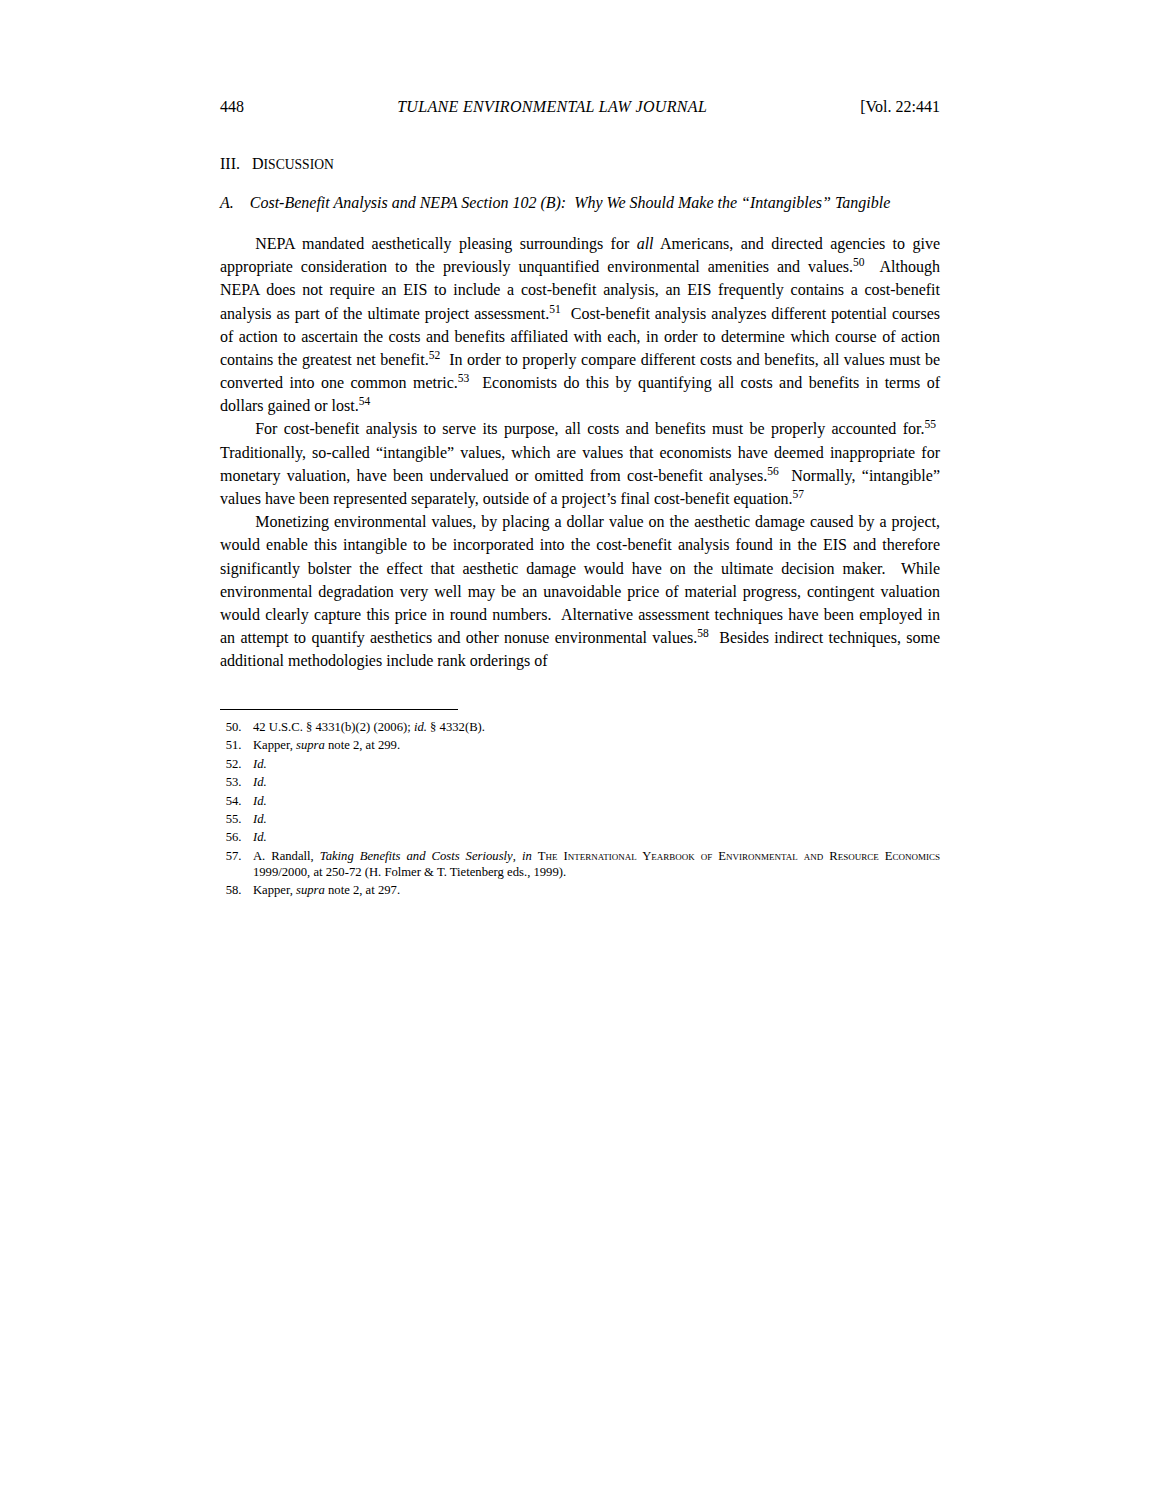448 TULANE ENVIRONMENTAL LAW JOURNAL [Vol. 22:441
III. DISCUSSION
A. Cost-Benefit Analysis and NEPA Section 102 (B): Why We Should Make the “Intangibles” Tangible
NEPA mandated aesthetically pleasing surroundings for all Americans, and directed agencies to give appropriate consideration to the previously unquantified environmental amenities and values.50 Although NEPA does not require an EIS to include a cost-benefit analysis, an EIS frequently contains a cost-benefit analysis as part of the ultimate project assessment.51 Cost-benefit analysis analyzes different potential courses of action to ascertain the costs and benefits affiliated with each, in order to determine which course of action contains the greatest net benefit.52 In order to properly compare different costs and benefits, all values must be converted into one common metric.53 Economists do this by quantifying all costs and benefits in terms of dollars gained or lost.54
For cost-benefit analysis to serve its purpose, all costs and benefits must be properly accounted for.55 Traditionally, so-called “intangible” values, which are values that economists have deemed inappropriate for monetary valuation, have been undervalued or omitted from cost-benefit analyses.56 Normally, “intangible” values have been represented separately, outside of a project’s final cost-benefit equation.57
Monetizing environmental values, by placing a dollar value on the aesthetic damage caused by a project, would enable this intangible to be incorporated into the cost-benefit analysis found in the EIS and therefore significantly bolster the effect that aesthetic damage would have on the ultimate decision maker. While environmental degradation very well may be an unavoidable price of material progress, contingent valuation would clearly capture this price in round numbers. Alternative assessment techniques have been employed in an attempt to quantify aesthetics and other nonuse environmental values.58 Besides indirect techniques, some additional methodologies include rank orderings of
42 U.S.C. § 4331(b)(2) (2006); id. § 4332(B).
Kapper, supra note 2, at 299.
Id.
Id.
Id.
Id.
Id.
A. Randall, Taking Benefits and Costs Seriously, in The International Yearbook of Environmental and Resource Economics 1999/2000, at 250-72 (H. Folmer & T. Tietenberg eds., 1999).
Kapper, supra note 2, at 297.